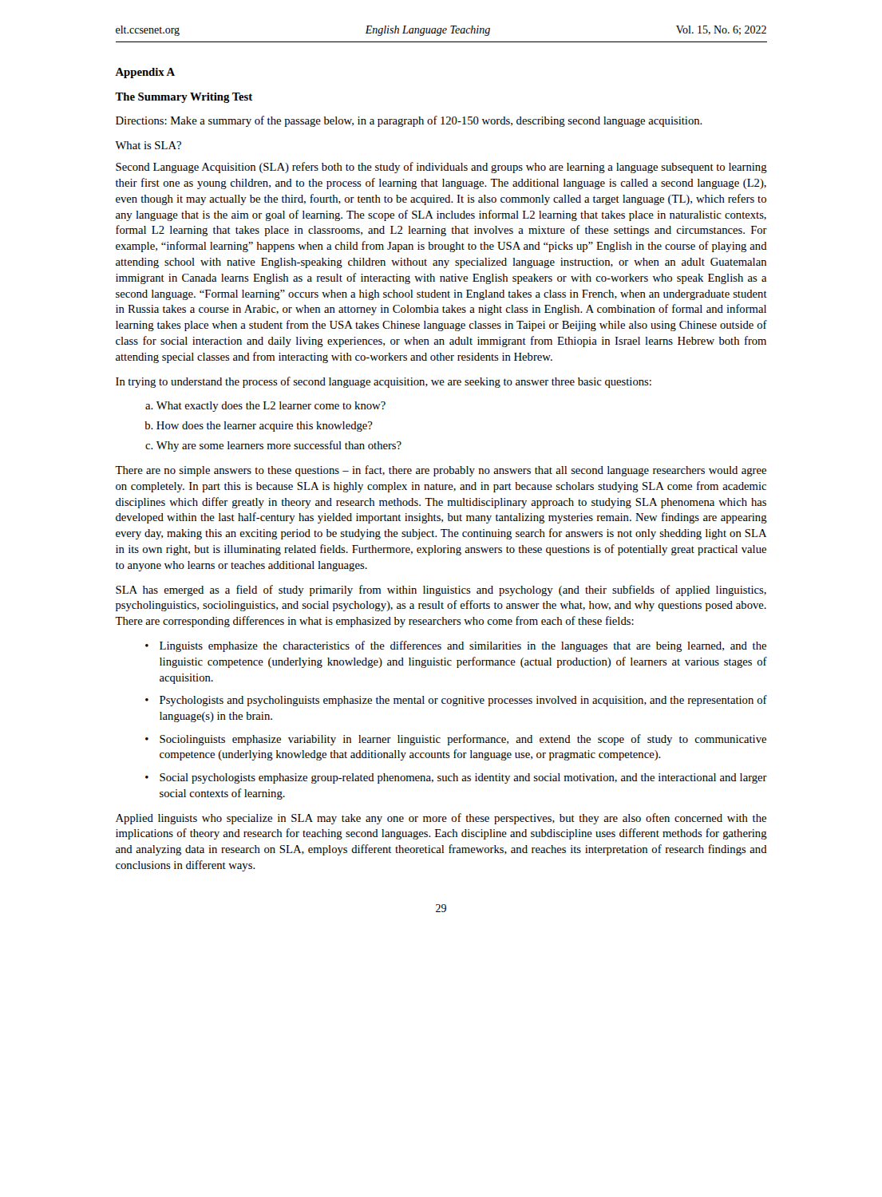elt.ccsenet.org English Language Teaching Vol. 15, No. 6; 2022
Appendix A
The Summary Writing Test
Directions: Make a summary of the passage below, in a paragraph of 120-150 words, describing second language acquisition.
What is SLA?
Second Language Acquisition (SLA) refers both to the study of individuals and groups who are learning a language subsequent to learning their first one as young children, and to the process of learning that language. The additional language is called a second language (L2), even though it may actually be the third, fourth, or tenth to be acquired. It is also commonly called a target language (TL), which refers to any language that is the aim or goal of learning. The scope of SLA includes informal L2 learning that takes place in naturalistic contexts, formal L2 learning that takes place in classrooms, and L2 learning that involves a mixture of these settings and circumstances. For example, “informal learning” happens when a child from Japan is brought to the USA and “picks up” English in the course of playing and attending school with native English-speaking children without any specialized language instruction, or when an adult Guatemalan immigrant in Canada learns English as a result of interacting with native English speakers or with co-workers who speak English as a second language. “Formal learning” occurs when a high school student in England takes a class in French, when an undergraduate student in Russia takes a course in Arabic, or when an attorney in Colombia takes a night class in English. A combination of formal and informal learning takes place when a student from the USA takes Chinese language classes in Taipei or Beijing while also using Chinese outside of class for social interaction and daily living experiences, or when an adult immigrant from Ethiopia in Israel learns Hebrew both from attending special classes and from interacting with co-workers and other residents in Hebrew.
In trying to understand the process of second language acquisition, we are seeking to answer three basic questions:
What exactly does the L2 learner come to know?
How does the learner acquire this knowledge?
Why are some learners more successful than others?
There are no simple answers to these questions – in fact, there are probably no answers that all second language researchers would agree on completely. In part this is because SLA is highly complex in nature, and in part because scholars studying SLA come from academic disciplines which differ greatly in theory and research methods. The multidisciplinary approach to studying SLA phenomena which has developed within the last half-century has yielded important insights, but many tantalizing mysteries remain. New findings are appearing every day, making this an exciting period to be studying the subject. The continuing search for answers is not only shedding light on SLA in its own right, but is illuminating related fields. Furthermore, exploring answers to these questions is of potentially great practical value to anyone who learns or teaches additional languages.
SLA has emerged as a field of study primarily from within linguistics and psychology (and their subfields of applied linguistics, psycholinguistics, sociolinguistics, and social psychology), as a result of efforts to answer the what, how, and why questions posed above. There are corresponding differences in what is emphasized by researchers who come from each of these fields:
Linguists emphasize the characteristics of the differences and similarities in the languages that are being learned, and the linguistic competence (underlying knowledge) and linguistic performance (actual production) of learners at various stages of acquisition.
Psychologists and psycholinguists emphasize the mental or cognitive processes involved in acquisition, and the representation of language(s) in the brain.
Sociolinguists emphasize variability in learner linguistic performance, and extend the scope of study to communicative competence (underlying knowledge that additionally accounts for language use, or pragmatic competence).
Social psychologists emphasize group-related phenomena, such as identity and social motivation, and the interactional and larger social contexts of learning.
Applied linguists who specialize in SLA may take any one or more of these perspectives, but they are also often concerned with the implications of theory and research for teaching second languages. Each discipline and subdiscipline uses different methods for gathering and analyzing data in research on SLA, employs different theoretical frameworks, and reaches its interpretation of research findings and conclusions in different ways.
29